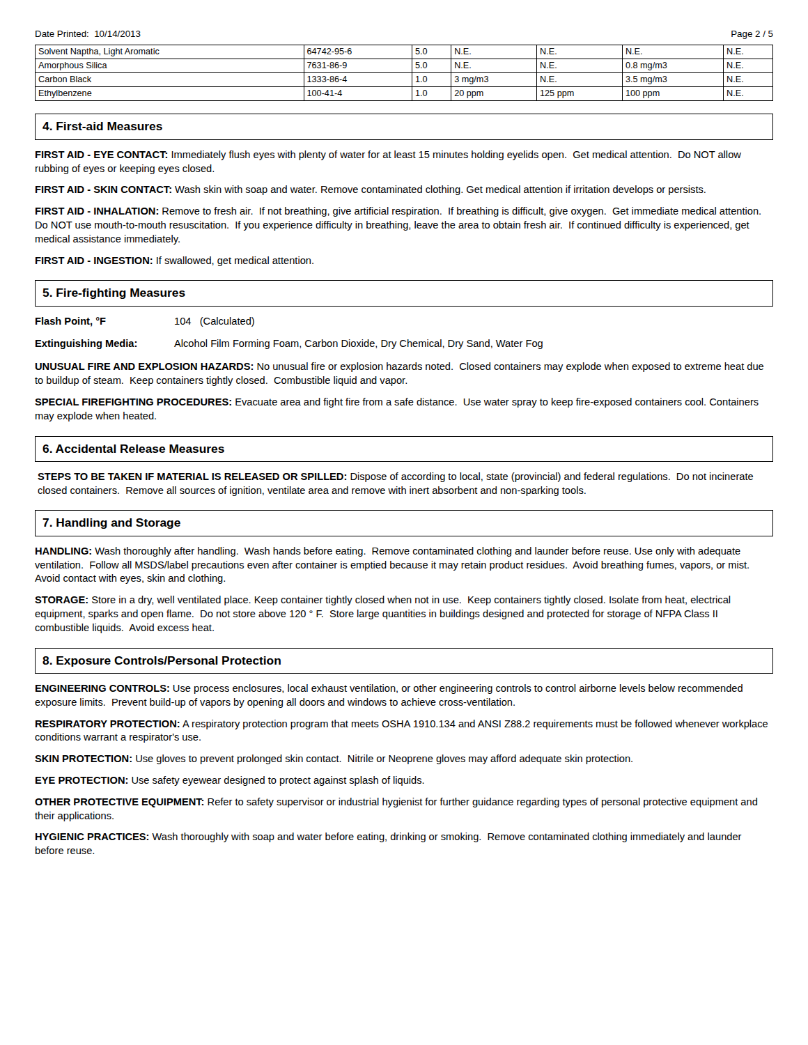Date Printed: 10/14/2013 Page 2 / 5
| Solvent Naptha, Light Aromatic | 64742-95-6 | 5.0 | N.E. | N.E. | N.E. | N.E. |
| Amorphous Silica | 7631-86-9 | 5.0 | N.E. | N.E. | 0.8 mg/m3 | N.E. |
| Carbon Black | 1333-86-4 | 1.0 | 3 mg/m3 | N.E. | 3.5 mg/m3 | N.E. |
| Ethylbenzene | 100-41-4 | 1.0 | 20 ppm | 125 ppm | 100 ppm | N.E. |
4. First-aid Measures
FIRST AID - EYE CONTACT: Immediately flush eyes with plenty of water for at least 15 minutes holding eyelids open. Get medical attention. Do NOT allow rubbing of eyes or keeping eyes closed.
FIRST AID - SKIN CONTACT: Wash skin with soap and water. Remove contaminated clothing. Get medical attention if irritation develops or persists.
FIRST AID - INHALATION: Remove to fresh air. If not breathing, give artificial respiration. If breathing is difficult, give oxygen. Get immediate medical attention. Do NOT use mouth-to-mouth resuscitation. If you experience difficulty in breathing, leave the area to obtain fresh air. If continued difficulty is experienced, get medical assistance immediately.
FIRST AID - INGESTION: If swallowed, get medical attention.
5. Fire-fighting Measures
Flash Point, °F 104 (Calculated)
Extinguishing Media: Alcohol Film Forming Foam, Carbon Dioxide, Dry Chemical, Dry Sand, Water Fog
UNUSUAL FIRE AND EXPLOSION HAZARDS: No unusual fire or explosion hazards noted. Closed containers may explode when exposed to extreme heat due to buildup of steam. Keep containers tightly closed. Combustible liquid and vapor.
SPECIAL FIREFIGHTING PROCEDURES: Evacuate area and fight fire from a safe distance. Use water spray to keep fire-exposed containers cool. Containers may explode when heated.
6. Accidental Release Measures
STEPS TO BE TAKEN IF MATERIAL IS RELEASED OR SPILLED: Dispose of according to local, state (provincial) and federal regulations. Do not incinerate closed containers. Remove all sources of ignition, ventilate area and remove with inert absorbent and non-sparking tools.
7. Handling and Storage
HANDLING: Wash thoroughly after handling. Wash hands before eating. Remove contaminated clothing and launder before reuse. Use only with adequate ventilation. Follow all MSDS/label precautions even after container is emptied because it may retain product residues. Avoid breathing fumes, vapors, or mist. Avoid contact with eyes, skin and clothing.
STORAGE: Store in a dry, well ventilated place. Keep container tightly closed when not in use. Keep containers tightly closed. Isolate from heat, electrical equipment, sparks and open flame. Do not store above 120 ° F. Store large quantities in buildings designed and protected for storage of NFPA Class II combustible liquids. Avoid excess heat.
8. Exposure Controls/Personal Protection
ENGINEERING CONTROLS: Use process enclosures, local exhaust ventilation, or other engineering controls to control airborne levels below recommended exposure limits. Prevent build-up of vapors by opening all doors and windows to achieve cross-ventilation.
RESPIRATORY PROTECTION: A respiratory protection program that meets OSHA 1910.134 and ANSI Z88.2 requirements must be followed whenever workplace conditions warrant a respirator's use.
SKIN PROTECTION: Use gloves to prevent prolonged skin contact. Nitrile or Neoprene gloves may afford adequate skin protection.
EYE PROTECTION: Use safety eyewear designed to protect against splash of liquids.
OTHER PROTECTIVE EQUIPMENT: Refer to safety supervisor or industrial hygienist for further guidance regarding types of personal protective equipment and their applications.
HYGIENIC PRACTICES: Wash thoroughly with soap and water before eating, drinking or smoking. Remove contaminated clothing immediately and launder before reuse.